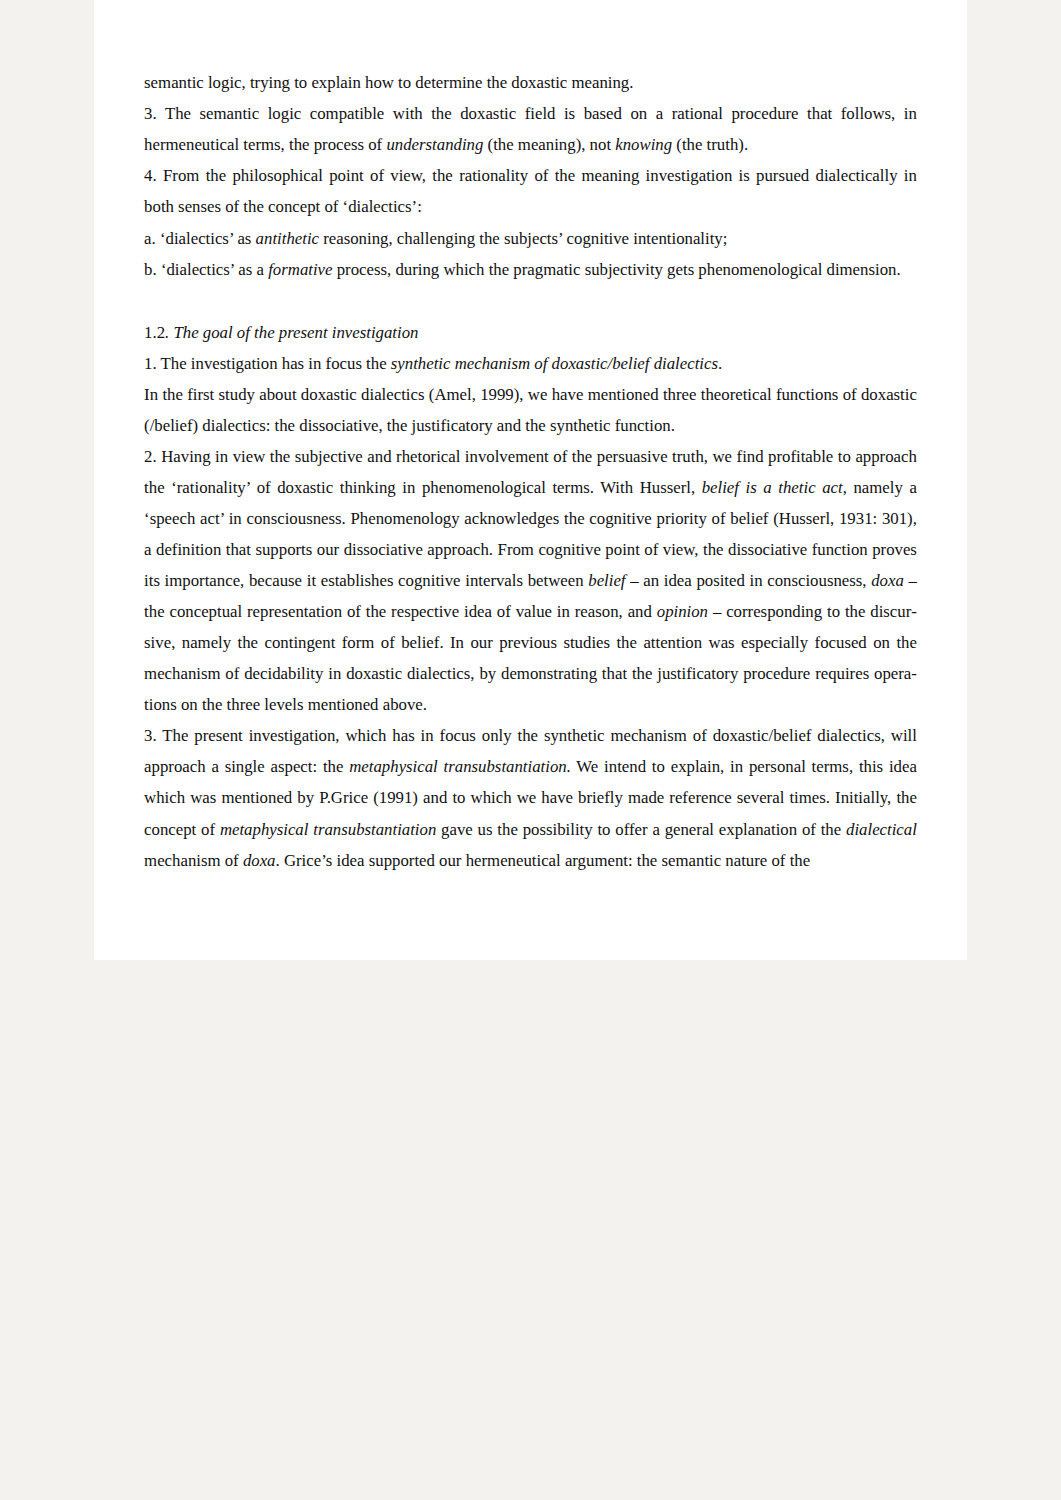semantic logic, trying to explain how to determine the doxastic meaning.
3. The semantic logic compatible with the doxastic field is based on a rational procedure that follows, in hermeneutical terms, the process of understanding (the meaning), not knowing (the truth).
4. From the philosophical point of view, the rationality of the meaning investigation is pursued dialectically in both senses of the concept of ‘dialectics’:
a. ‘dialectics’ as antithetic reasoning, challenging the subjects’ cognitive intentionality;
b. ‘dialectics’ as a formative process, during which the pragmatic subjectivity gets phenomenological dimension.
1.2. The goal of the present investigation
1. The investigation has in focus the synthetic mechanism of doxastic/belief dialectics.
In the first study about doxastic dialectics (Amel, 1999), we have mentioned three theoretical functions of doxastic (/belief) dialectics: the dissociative, the justificatory and the synthetic function.
2. Having in view the subjective and rhetorical involvement of the persuasive truth, we find profitable to approach the ‘rationality’ of doxastic thinking in phenomenological terms. With Husserl, belief is a thetic act, namely a ‘speech act’ in consciousness. Phenomenology acknowledges the cognitive priority of belief (Husserl, 1931: 301), a definition that supports our dissociative approach. From cognitive point of view, the dissociative function proves its importance, because it establishes cognitive intervals between belief – an idea posited in consciousness, doxa – the conceptual representation of the respective idea of value in reason, and opinion – corresponding to the discursive, namely the contingent form of belief. In our previous studies the attention was especially focused on the mechanism of decidability in doxastic dialectics, by demonstrating that the justificatory procedure requires operations on the three levels mentioned above.
3. The present investigation, which has in focus only the synthetic mechanism of doxastic/belief dialectics, will approach a single aspect: the metaphysical transubstantiation. We intend to explain, in personal terms, this idea which was mentioned by P.Grice (1991) and to which we have briefly made reference several times. Initially, the concept of metaphysical transubstantiation gave us the possibility to offer a general explanation of the dialectical mechanism of doxa. Grice’s idea supported our hermeneutical argument: the semantic nature of the